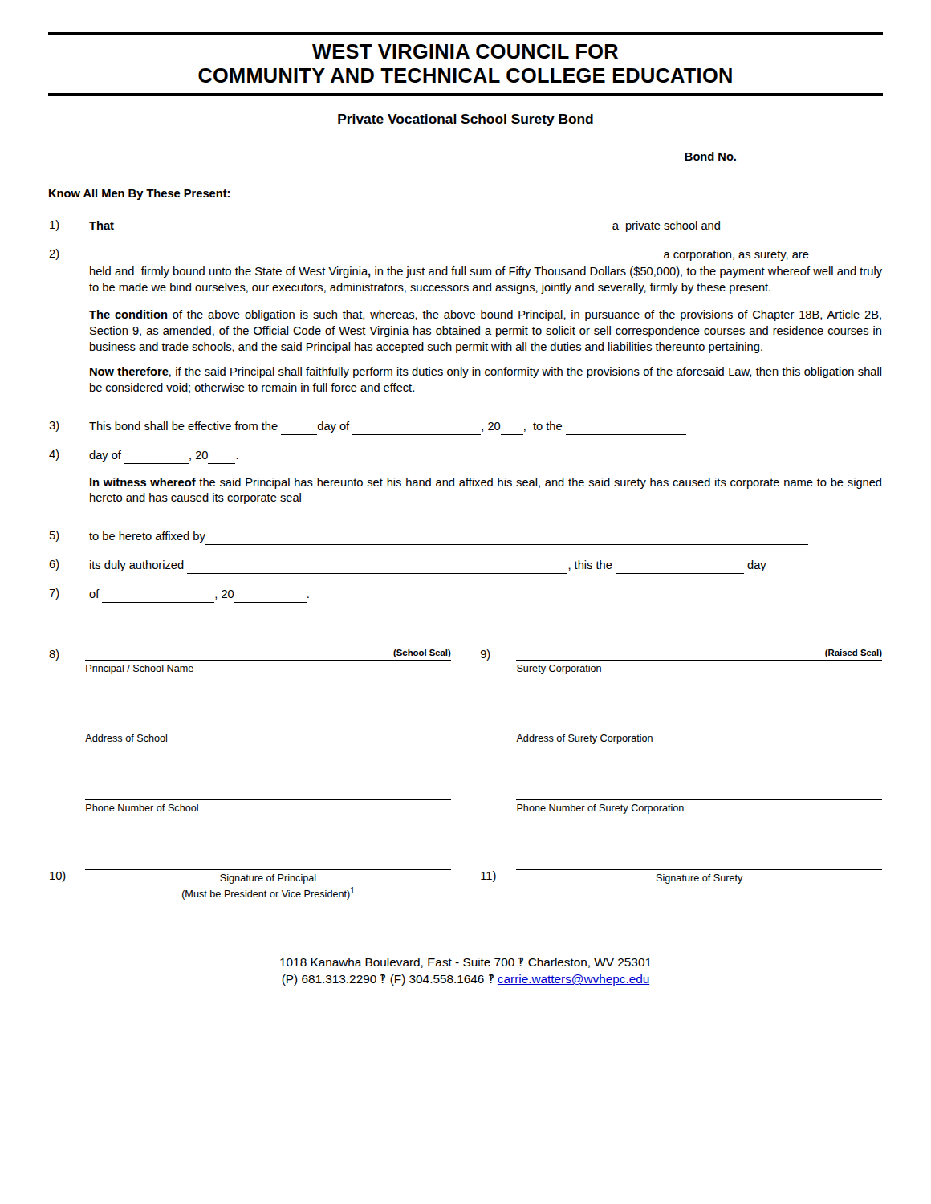WEST VIRGINIA COUNCIL FOR
COMMUNITY AND TECHNICAL COLLEGE EDUCATION
Private Vocational School Surety Bond
Bond No.
Know All Men By These Present:
| 1) | That a private school and |
| 2) | a corporation, as surety, are held and firmly bound unto the State of West Virginia , in the just and full sum of Fifty Thousand Dollars ($50,000), to the payment whereof well and truly to be made we bind ourselves, our executors, administrators, successors and assigns, jointly and severally, firmly by these present. The condition of the above obligation is such that, whereas, the above bound Principal, in pursuance of the provisions of Chapter 18B, Article 2B, Section 9, as amended, of the Official Code of West Virginia has obtained a permit to solicit or sell correspondence courses and residence courses in business and trade schools, and the said Principal has accepted such permit with all the duties and liabilities thereunto pertaining. Now therefore , if the said Principal shall faithfully perform its duties only in conformity with the provisions of the aforesaid Law, then this obligation shall be considered void; otherwise to remain in full force and effect. |
| 3) | This bond shall be effective from the day of , 20 , to the |
| 4) | day of , 20 . In witness whereof the said Principal has hereunto set his hand and affixed his seal, and the said surety has caused its corporate name to be signed hereto and has caused its corporate seal |
| 5) | to be hereto affixed by |
| 6) | its duly authorized , this the day |
| 7) | of , 20 . |
| 8) | (School Seal) Principal / School Name | | 9) | (Raised Seal) Surety Corporation |
| | Address of School | | | Address of Surety Corporation |
| | Phone Number of School | | | Phone Number of Surety Corporation |
| 10) | Signature of Principal (Must be President or Vice President) 1 | | 11) | Signature of Surety |
1018 Kanawha Boulevard, East - Suite 700 ‽ Charleston, WV 25301
(P) 681.313.2290 ‽ (F) 304.558.1646 ‽ carrie.watters@wvhepc.edu